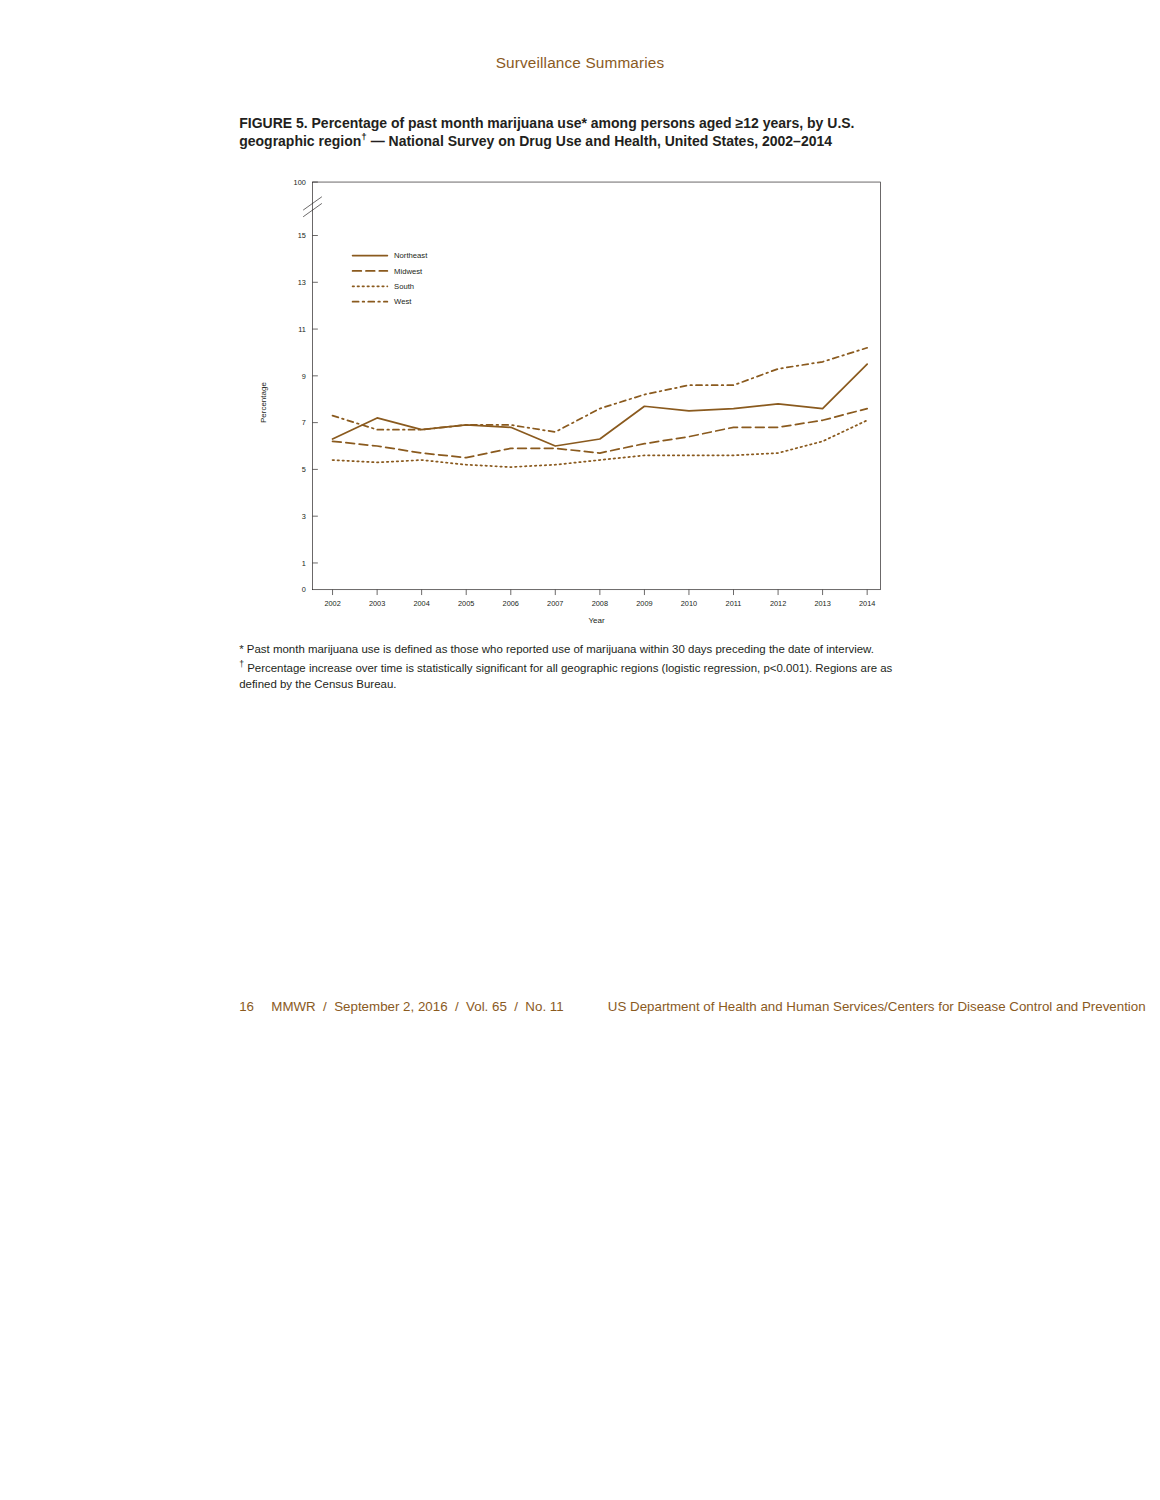Surveillance Summaries
FIGURE 5. Percentage of past month marijuana use* among persons aged ≥12 years, by U.S. geographic region† — National Survey on Drug Use and Health, United States, 2002–2014
Percentage Year 100 15 13 11 9 7 5 3 1 0 2002 2003 2004 2005 2006 2007 2008 2009 2010 2011 2012 2013 2014 Northeast Midwest South West Mapping: y = 640 - value*35 (1 unit = 35 px; 0 -> 640, 5 -> 465? adjust)
* Past month marijuana use is defined as those who reported use of marijuana within 30 days preceding the date of interview.
† Percentage increase over time is statistically significant for all geographic regions (logistic regression, p<0.001). Regions are as defined by the Census Bureau.
16 MMWR / September 2, 2016 / Vol. 65 / No. 11 US Department of Health and Human Services/Centers for Disease Control and Prevention